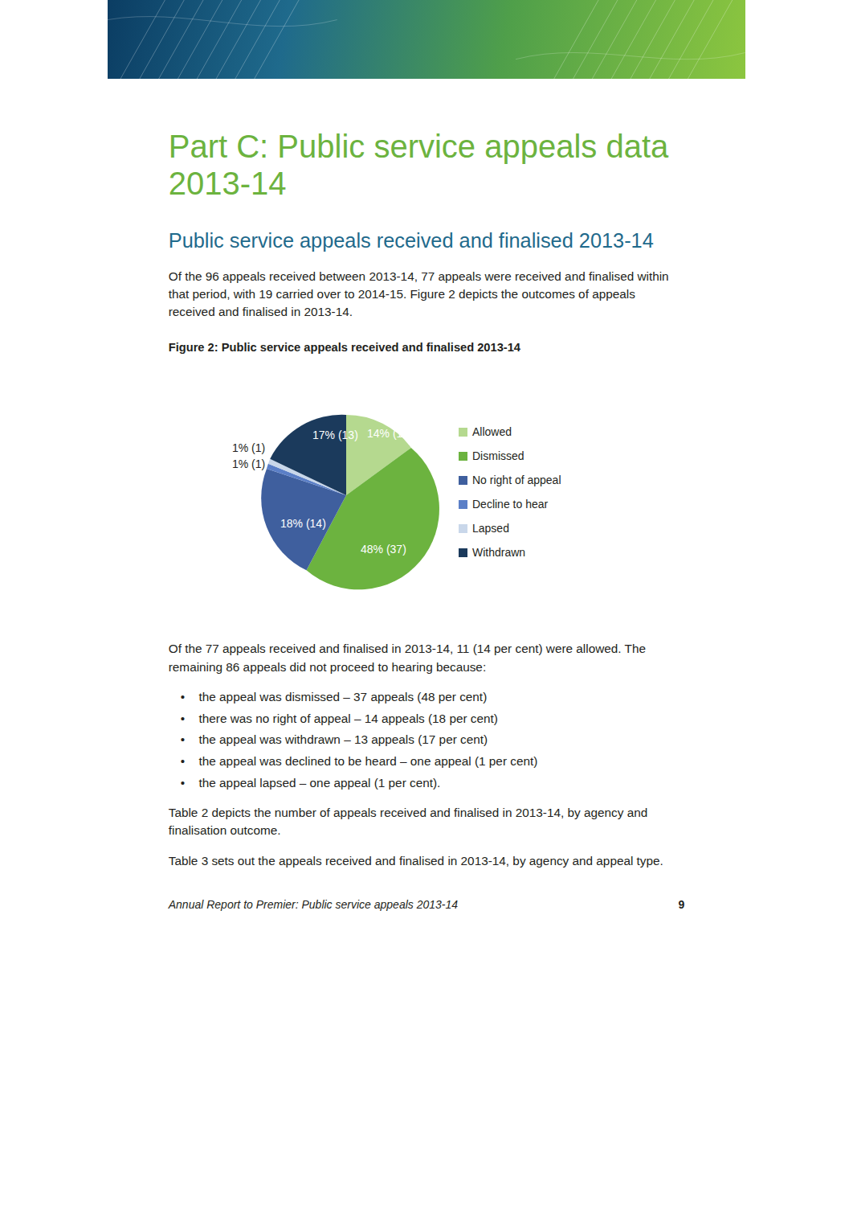Part C: Public service appeals data
2013-14
Public service appeals received and finalised 2013-14
Of the 96 appeals received between 2013-14, 77 appeals were received and finalised within that period, with 19 carried over to 2014-15. Figure 2 depicts the outcomes of appeals received and finalised in 2013-14.
Figure 2: Public service appeals received and finalised 2013-14
14% (11) 48% (37) 18% (14) 17% (13) 1% (1) 1% (1) Allowed Dismissed No right of appeal Decline to hear Lapsed Withdrawn
Of the 77 appeals received and finalised in 2013-14, 11 (14 per cent) were allowed. The remaining 86 appeals did not proceed to hearing because:
the appeal was dismissed – 37 appeals (48 per cent)
there was no right of appeal – 14 appeals (18 per cent)
the appeal was withdrawn – 13 appeals (17 per cent)
the appeal was declined to be heard – one appeal (1 per cent)
the appeal lapsed – one appeal (1 per cent).
Table 2 depicts the number of appeals received and finalised in 2013-14, by agency and finalisation outcome.
Table 3 sets out the appeals received and finalised in 2013-14, by agency and appeal type.
Annual Report to Premier: Public service appeals 2013-14 9